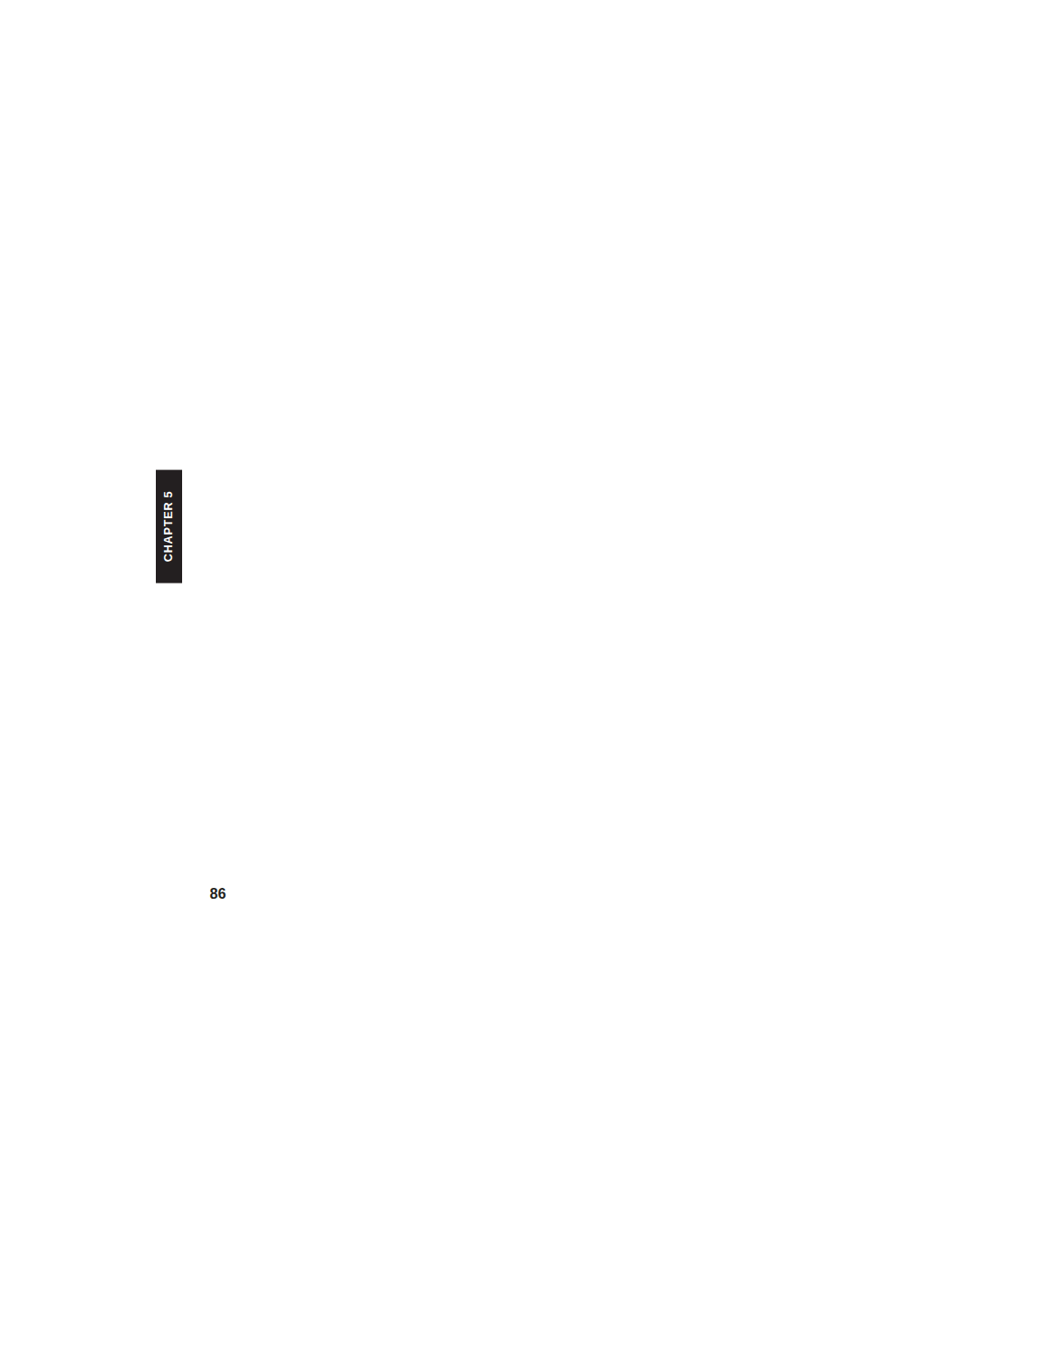Chapter 5
86